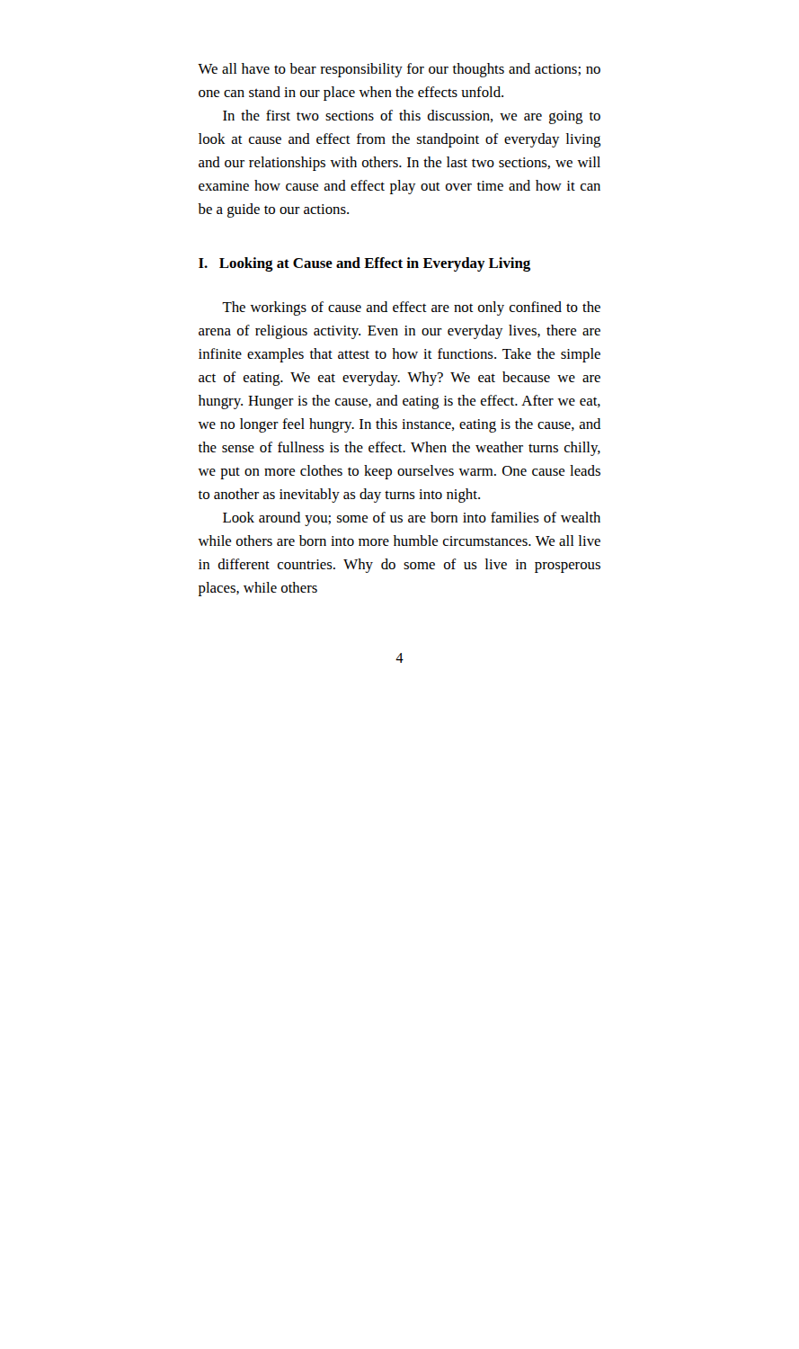We all have to bear responsibility for our thoughts and actions; no one can stand in our place when the effects unfold.
In the first two sections of this discussion, we are going to look at cause and effect from the standpoint of everyday living and our relationships with others. In the last two sections, we will examine how cause and effect play out over time and how it can be a guide to our actions.
I. Looking at Cause and Effect in Everyday Living
The workings of cause and effect are not only confined to the arena of religious activity. Even in our everyday lives, there are infinite examples that attest to how it functions. Take the simple act of eating. We eat everyday. Why? We eat because we are hungry. Hunger is the cause, and eating is the effect. After we eat, we no longer feel hungry. In this instance, eating is the cause, and the sense of fullness is the effect. When the weather turns chilly, we put on more clothes to keep ourselves warm. One cause leads to another as inevitably as day turns into night.
Look around you; some of us are born into families of wealth while others are born into more humble circumstances. We all live in different countries. Why do some of us live in prosperous places, while others
4